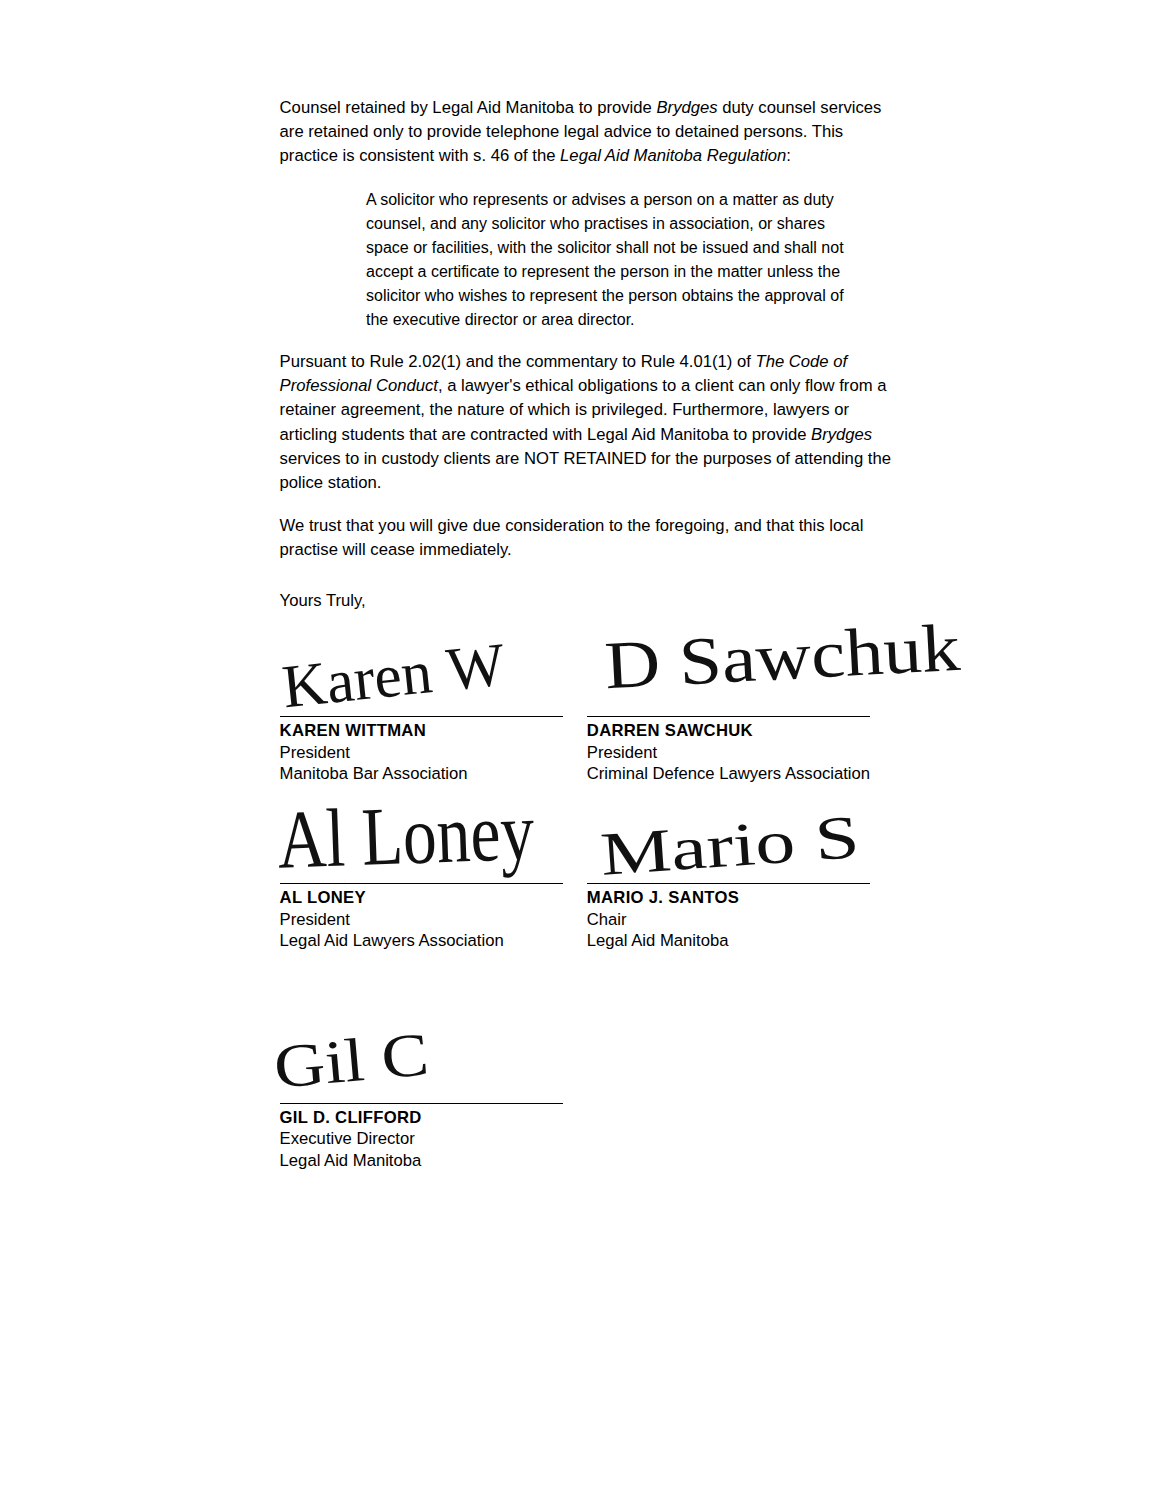Counsel retained by Legal Aid Manitoba to provide Brydges duty counsel services are retained only to provide telephone legal advice to detained persons. This practice is consistent with s. 46 of the Legal Aid Manitoba Regulation:
A solicitor who represents or advises a person on a matter as duty counsel, and any solicitor who practises in association, or shares space or facilities, with the solicitor shall not be issued and shall not accept a certificate to represent the person in the matter unless the solicitor who wishes to represent the person obtains the approval of the executive director or area director.
Pursuant to Rule 2.02(1) and the commentary to Rule 4.01(1) of The Code of Professional Conduct, a lawyer's ethical obligations to a client can only flow from a retainer agreement, the nature of which is privileged. Furthermore, lawyers or articling students that are contracted with Legal Aid Manitoba to provide Brydges services to in custody clients are not retained for the purposes of attending the police station.
We trust that you will give due consideration to the foregoing, and that this local practise will cease immediately.
Yours Truly,
| Karen W KAREN WITTMAN President Manitoba Bar Association | D Sawchuk DARREN SAWCHUK President Criminal Defence Lawyers Association |
| Al Loney AL LONEY President Legal Aid Lawyers Association | Mario S MARIO J. SANTOS Chair Legal Aid Manitoba |
Gil C
GIL D. CLIFFORD
Executive Director
Legal Aid Manitoba